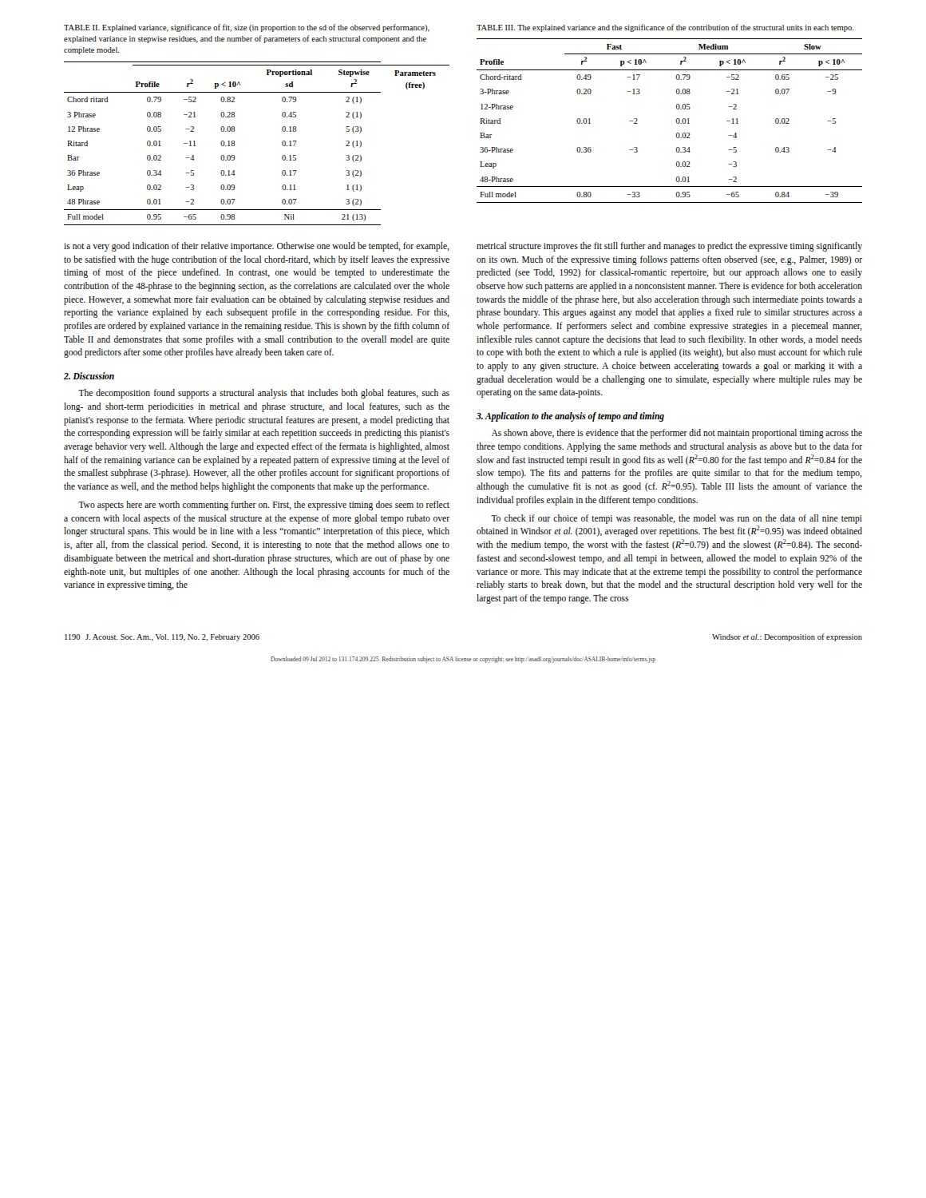TABLE II. Explained variance, significance of fit, size (in proportion to the sd of the observed performance), explained variance in stepwise residues, and the number of parameters of each structural component and the complete model.
| Profile | r 2 | p < 10^ | Proportional sd | Stepwise r 2 | Parameters (free) |
| --- | --- | --- | --- | --- | --- |
| Chord ritard | 0.79 | −52 | 0.82 | 0.79 | 2 (1) |
| 3 Phrase | 0.08 | −21 | 0.28 | 0.45 | 2 (1) |
| 12 Phrase | 0.05 | −2 | 0.08 | 0.18 | 5 (3) |
| Ritard | 0.01 | −11 | 0.18 | 0.17 | 2 (1) |
| Bar | 0.02 | −4 | 0.09 | 0.15 | 3 (2) |
| 36 Phrase | 0.34 | −5 | 0.14 | 0.17 | 3 (2) |
| Leap | 0.02 | −3 | 0.09 | 0.11 | 1 (1) |
| 48 Phrase | 0.01 | −2 | 0.07 | 0.07 | 3 (2) |
| Full model | 0.95 | −65 | 0.98 | Nil | 21 (13) |
TABLE III. The explained variance and the significance of the contribution of the structural units in each tempo.
| | Fast | Medium | Slow |
| --- | --- | --- | --- |
| Profile | r 2 | p < 10^ | r 2 | p < 10^ | r 2 | p < 10^ |
| Chord-ritard | 0.49 | −17 | 0.79 | −52 | 0.65 | −25 |
| 3-Phrase | 0.20 | −13 | 0.08 | −21 | 0.07 | −9 |
| 12-Phrase | | | 0.05 | −2 | | |
| Ritard | 0.01 | −2 | 0.01 | −11 | 0.02 | −5 |
| Bar | | | 0.02 | −4 | | |
| 36-Phrase | 0.36 | −3 | 0.34 | −5 | 0.43 | −4 |
| Leap | | | 0.02 | −3 | | |
| 48-Phrase | | | 0.01 | −2 | | |
| Full model | 0.80 | −33 | 0.95 | −65 | 0.84 | −39 |
is not a very good indication of their relative importance. Otherwise one would be tempted, for example, to be satisfied with the huge contribution of the local chord-ritard, which by itself leaves the expressive timing of most of the piece undefined. In contrast, one would be tempted to underestimate the contribution of the 48-phrase to the beginning section, as the correlations are calculated over the whole piece. However, a somewhat more fair evaluation can be obtained by calculating stepwise residues and reporting the variance explained by each subsequent profile in the corresponding residue. For this, profiles are ordered by explained variance in the remaining residue. This is shown by the fifth column of Table II and demonstrates that some profiles with a small contribution to the overall model are quite good predictors after some other profiles have already been taken care of.
2. Discussion
The decomposition found supports a structural analysis that includes both global features, such as long- and short-term periodicities in metrical and phrase structure, and local features, such as the pianist's response to the fermata. Where periodic structural features are present, a model predicting that the corresponding expression will be fairly similar at each repetition succeeds in predicting this pianist's average behavior very well. Although the large and expected effect of the fermata is highlighted, almost half of the remaining variance can be explained by a repeated pattern of expressive timing at the level of the smallest subphrase (3-phrase). However, all the other profiles account for significant proportions of the variance as well, and the method helps highlight the components that make up the performance.
Two aspects here are worth commenting further on. First, the expressive timing does seem to reflect a concern with local aspects of the musical structure at the expense of more global tempo rubato over longer structural spans. This would be in line with a less “romantic” interpretation of this piece, which is, after all, from the classical period. Second, it is interesting to note that the method allows one to disambiguate between the metrical and short-duration phrase structures, which are out of phase by one eighth-note unit, but multiples of one another. Although the local phrasing accounts for much of the variance in expressive timing, the
metrical structure improves the fit still further and manages to predict the expressive timing significantly on its own. Much of the expressive timing follows patterns often observed (see, e.g., Palmer, 1989) or predicted (see Todd, 1992) for classical-romantic repertoire, but our approach allows one to easily observe how such patterns are applied in a nonconsistent manner. There is evidence for both acceleration towards the middle of the phrase here, but also acceleration through such intermediate points towards a phrase boundary. This argues against any model that applies a fixed rule to similar structures across a whole performance. If performers select and combine expressive strategies in a piecemeal manner, inflexible rules cannot capture the decisions that lead to such flexibility. In other words, a model needs to cope with both the extent to which a rule is applied (its weight), but also must account for which rule to apply to any given structure. A choice between accelerating towards a goal or marking it with a gradual deceleration would be a challenging one to simulate, especially where multiple rules may be operating on the same data-points.
3. Application to the analysis of tempo and timing
As shown above, there is evidence that the performer did not maintain proportional timing across the three tempo conditions. Applying the same methods and structural analysis as above but to the data for slow and fast instructed tempi result in good fits as well (R2=0.80 for the fast tempo and R2=0.84 for the slow tempo). The fits and patterns for the profiles are quite similar to that for the medium tempo, although the cumulative fit is not as good (cf. R2=0.95). Table III lists the amount of variance the individual profiles explain in the different tempo conditions.
To check if our choice of tempi was reasonable, the model was run on the data of all nine tempi obtained in Windsor et al. (2001), averaged over repetitions. The best fit (R2=0.95) was indeed obtained with the medium tempo, the worst with the fastest (R2=0.79) and the slowest (R2=0.84). The second-fastest and second-slowest tempo, and all tempi in between, allowed the model to explain 92% of the variance or more. This may indicate that at the extreme tempi the possibility to control the performance reliably starts to break down, but that the model and the structural description hold very well for the largest part of the tempo range. The cross
1190 J. Acoust. Soc. Am., Vol. 119, No. 2, February 2006
Windsor et al.: Decomposition of expression
Downloaded 09 Jul 2012 to 131.174.209.225. Redistribution subject to ASA license or copyright; see http://asadl.org/journals/doc/ASALIB-home/info/terms.jsp